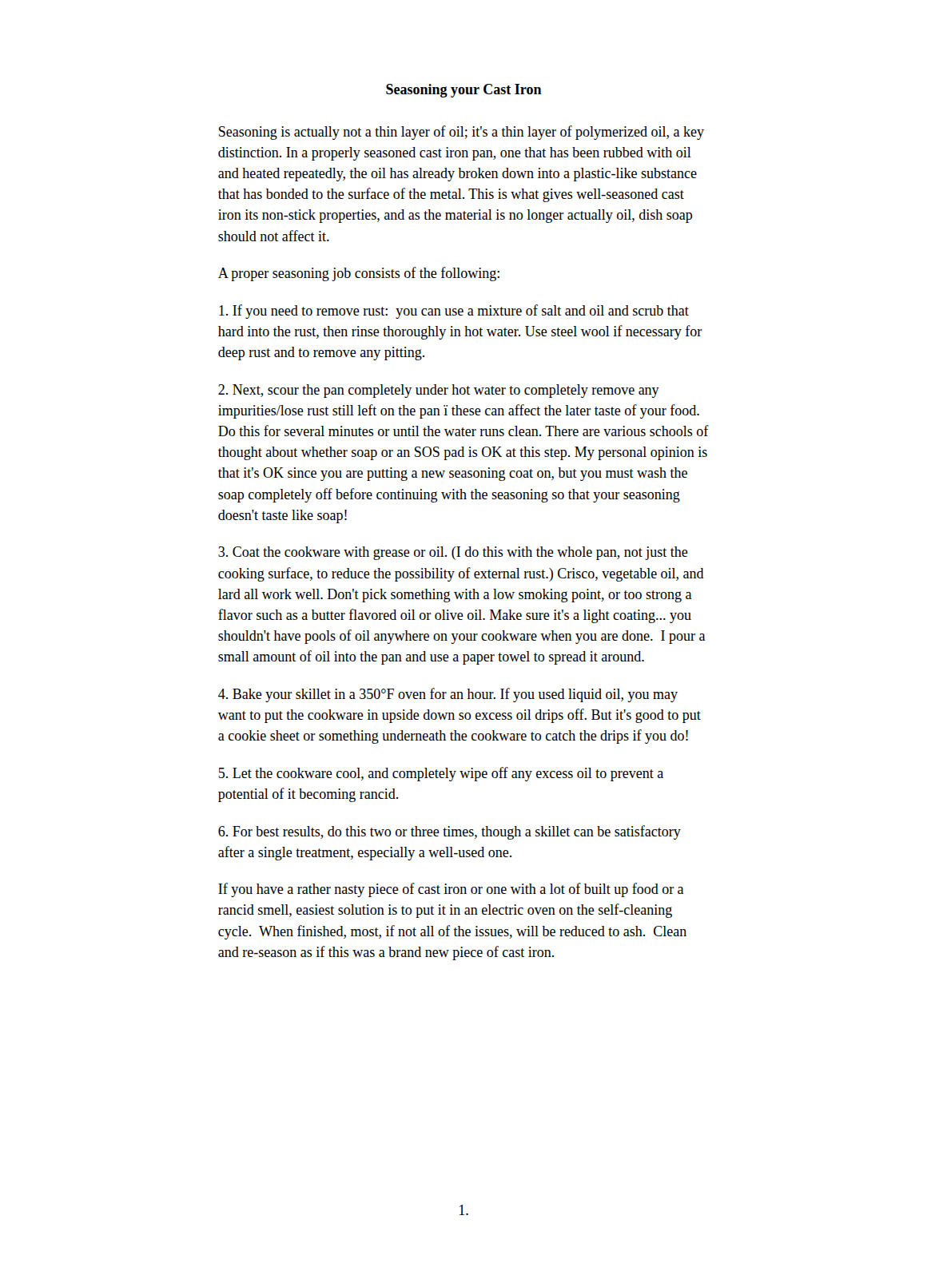Seasoning your Cast Iron
Seasoning is actually not a thin layer of oil; it's a thin layer of polymerized oil, a key distinction. In a properly seasoned cast iron pan, one that has been rubbed with oil and heated repeatedly, the oil has already broken down into a plastic-like substance that has bonded to the surface of the metal. This is what gives well-seasoned cast iron its non-stick properties, and as the material is no longer actually oil, dish soap should not affect it.
A proper seasoning job consists of the following:
1. If you need to remove rust: you can use a mixture of salt and oil and scrub that hard into the rust, then rinse thoroughly in hot water. Use steel wool if necessary for deep rust and to remove any pitting.
2. Next, scour the pan completely under hot water to completely remove any impurities/lose rust still left on the pan ï these can affect the later taste of your food. Do this for several minutes or until the water runs clean. There are various schools of thought about whether soap or an SOS pad is OK at this step. My personal opinion is that it's OK since you are putting a new seasoning coat on, but you must wash the soap completely off before continuing with the seasoning so that your seasoning doesn't taste like soap!
3. Coat the cookware with grease or oil. (I do this with the whole pan, not just the cooking surface, to reduce the possibility of external rust.) Crisco, vegetable oil, and lard all work well. Don't pick something with a low smoking point, or too strong a flavor such as a butter flavored oil or olive oil. Make sure it's a light coating... you shouldn't have pools of oil anywhere on your cookware when you are done. I pour a small amount of oil into the pan and use a paper towel to spread it around.
4. Bake your skillet in a 350°F oven for an hour. If you used liquid oil, you may want to put the cookware in upside down so excess oil drips off. But it's good to put a cookie sheet or something underneath the cookware to catch the drips if you do!
5. Let the cookware cool, and completely wipe off any excess oil to prevent a potential of it becoming rancid.
6. For best results, do this two or three times, though a skillet can be satisfactory after a single treatment, especially a well-used one.
If you have a rather nasty piece of cast iron or one with a lot of built up food or a rancid smell, easiest solution is to put it in an electric oven on the self-cleaning cycle. When finished, most, if not all of the issues, will be reduced to ash. Clean and re-season as if this was a brand new piece of cast iron.
1.